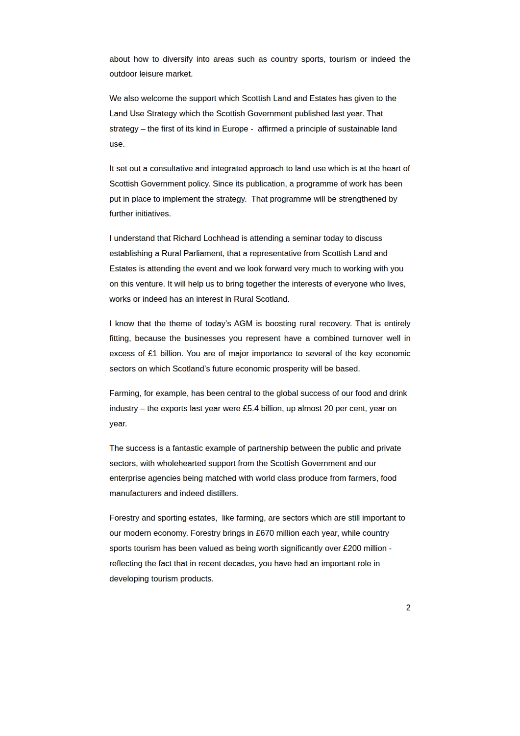about how to diversify into areas such as country sports, tourism or indeed the outdoor leisure market.
We also welcome the support which Scottish Land and Estates has given to the Land Use Strategy which the Scottish Government published last year. That strategy – the first of its kind in Europe - affirmed a principle of sustainable land use.
It set out a consultative and integrated approach to land use which is at the heart of Scottish Government policy. Since its publication, a programme of work has been put in place to implement the strategy. That programme will be strengthened by further initiatives.
I understand that Richard Lochhead is attending a seminar today to discuss establishing a Rural Parliament, that a representative from Scottish Land and Estates is attending the event and we look forward very much to working with you on this venture. It will help us to bring together the interests of everyone who lives, works or indeed has an interest in Rural Scotland.
I know that the theme of today’s AGM is boosting rural recovery. That is entirely fitting, because the businesses you represent have a combined turnover well in excess of £1 billion. You are of major importance to several of the key economic sectors on which Scotland’s future economic prosperity will be based.
Farming, for example, has been central to the global success of our food and drink industry – the exports last year were £5.4 billion, up almost 20 per cent, year on year.
The success is a fantastic example of partnership between the public and private sectors, with wholehearted support from the Scottish Government and our enterprise agencies being matched with world class produce from farmers, food manufacturers and indeed distillers.
Forestry and sporting estates, like farming, are sectors which are still important to our modern economy. Forestry brings in £670 million each year, while country sports tourism has been valued as being worth significantly over £200 million - reflecting the fact that in recent decades, you have had an important role in developing tourism products.
2